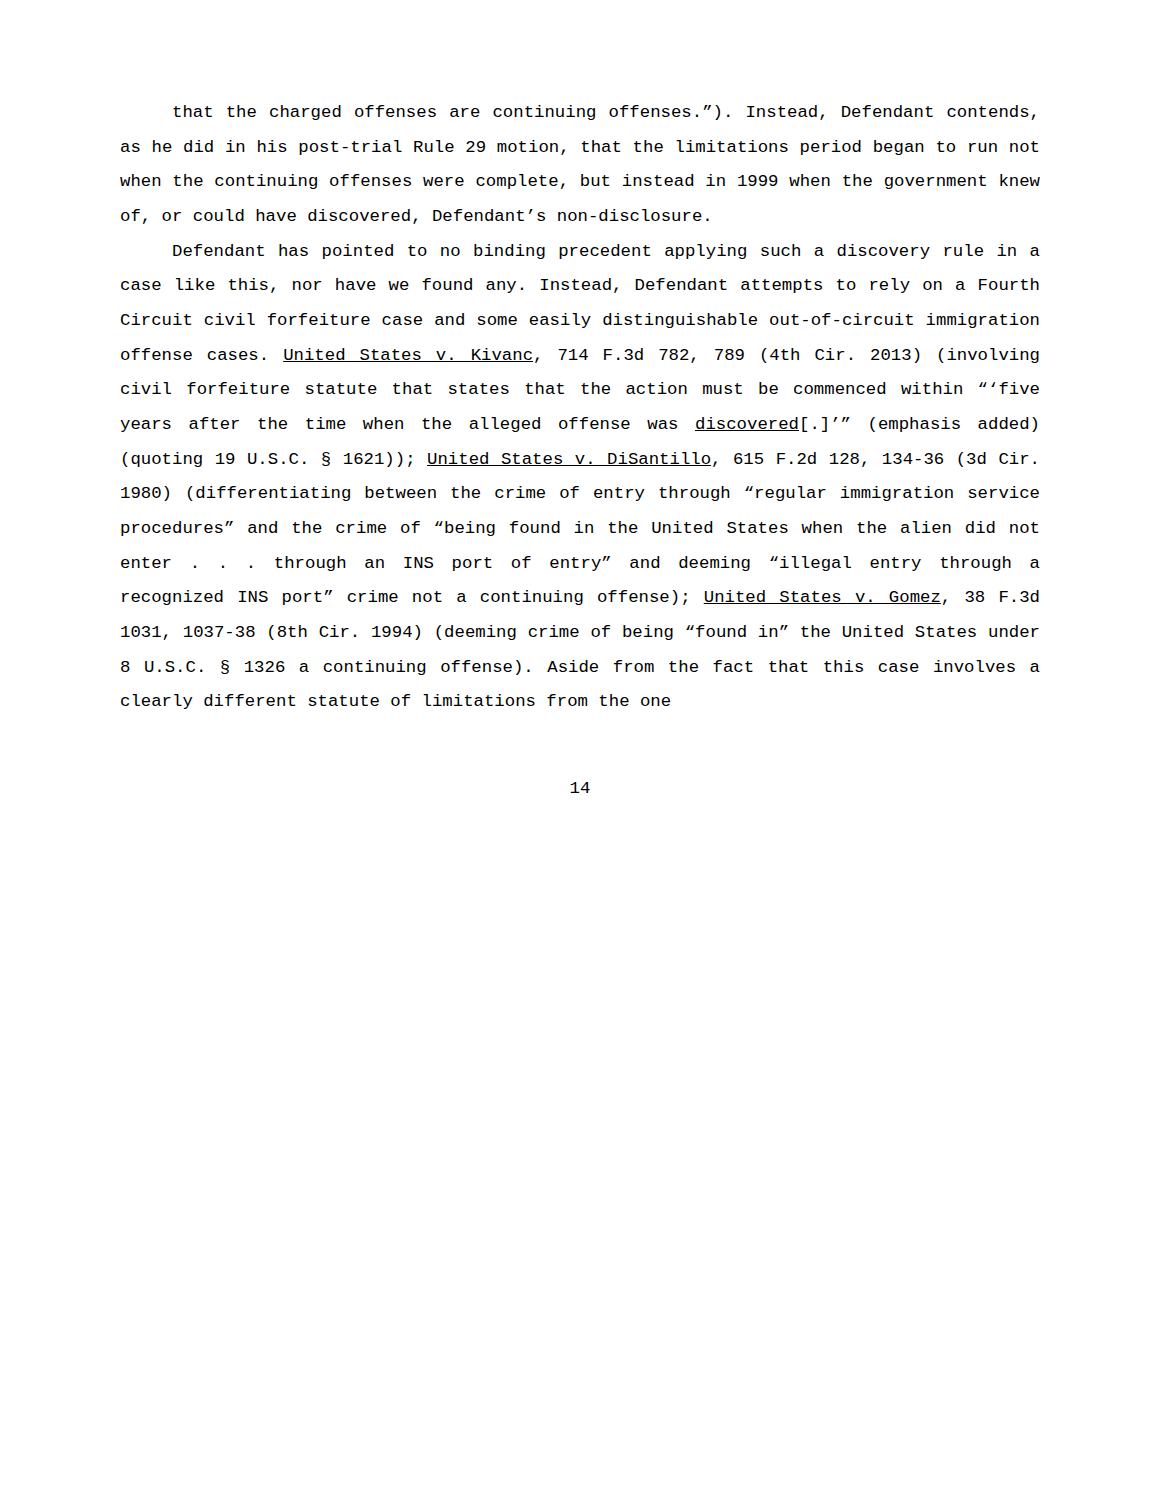that the charged offenses are continuing offenses.”). Instead, Defendant contends, as he did in his post-trial Rule 29 motion, that the limitations period began to run not when the continuing offenses were complete, but instead in 1999 when the government knew of, or could have discovered, Defendant’s non-disclosure.
Defendant has pointed to no binding precedent applying such a discovery rule in a case like this, nor have we found any. Instead, Defendant attempts to rely on a Fourth Circuit civil forfeiture case and some easily distinguishable out-of-circuit immigration offense cases. United States v. Kivanc, 714 F.3d 782, 789 (4th Cir. 2013) (involving civil forfeiture statute that states that the action must be commenced within “‘five years after the time when the alleged offense was discovered[.]’” (emphasis added) (quoting 19 U.S.C. § 1621)); United States v. DiSantillo, 615 F.2d 128, 134-36 (3d Cir. 1980) (differentiating between the crime of entry through “regular immigration service procedures” and the crime of “being found in the United States when the alien did not enter . . . through an INS port of entry” and deeming “illegal entry through a recognized INS port” crime not a continuing offense); United States v. Gomez, 38 F.3d 1031, 1037-38 (8th Cir. 1994) (deeming crime of being “found in” the United States under 8 U.S.C. § 1326 a continuing offense). Aside from the fact that this case involves a clearly different statute of limitations from the one
14